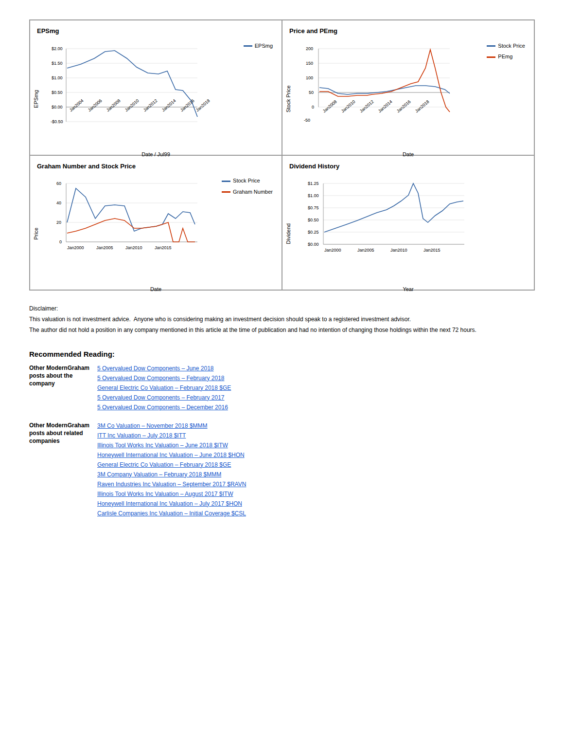EPSmg
EPSmg
EPSmg
$2.00 $1.50 $1.00 $0.50 $0.00 -$0.50 Jan2004 Jan2006 Jan2008 Jan2010 Jan2012 Jan2014 Jan2016 Jan2018
Date / Jul99
Price and PEmg
Stock Price
PEmg
Stock Price
200 150 100 50 0 -50 Jan2008 Jan2010 Jan2012 Jan2014 Jan2016 Jan2018
Date
Graham Number and Stock Price
Stock Price
Graham Number
Price
60 40 20 0 Jan2000 Jan2005 Jan2010 Jan2015
Date
Dividend History
Dividend
$1.25 $1.00 $0.75 $0.50 $0.25 $0.00 Jan2000 Jan2005 Jan2010 Jan2015
Year
Disclaimer:
This valuation is not investment advice. Anyone who is considering making an investment decision should speak to a registered investment advisor.
The author did not hold a position in any company mentioned in this article at the time of publication and had no intention of changing those holdings within the next 72 hours.
Recommended Reading:
| Other ModernGraham posts about the company | 5 Overvalued Dow Components – June 2018 5 Overvalued Dow Components – February 2018 General Electric Co Valuation – February 2018 $GE 5 Overvalued Dow Components – February 2017 5 Overvalued Dow Components – December 2016 |
| Other ModernGraham posts about related companies | 3M Co Valuation – November 2018 $MMM ITT Inc Valuation – July 2018 $ITT Illinois Tool Works Inc Valuation – June 2018 $ITW Honeywell International Inc Valuation – June 2018 $HON General Electric Co Valuation – February 2018 $GE 3M Company Valuation – February 2018 $MMM Raven Industries Inc Valuation – September 2017 $RAVN Illinois Tool Works Inc Valuation – August 2017 $ITW Honeywell International Inc Valuation – July 2017 $HON Carlisle Companies Inc Valuation – Initial Coverage $CSL |